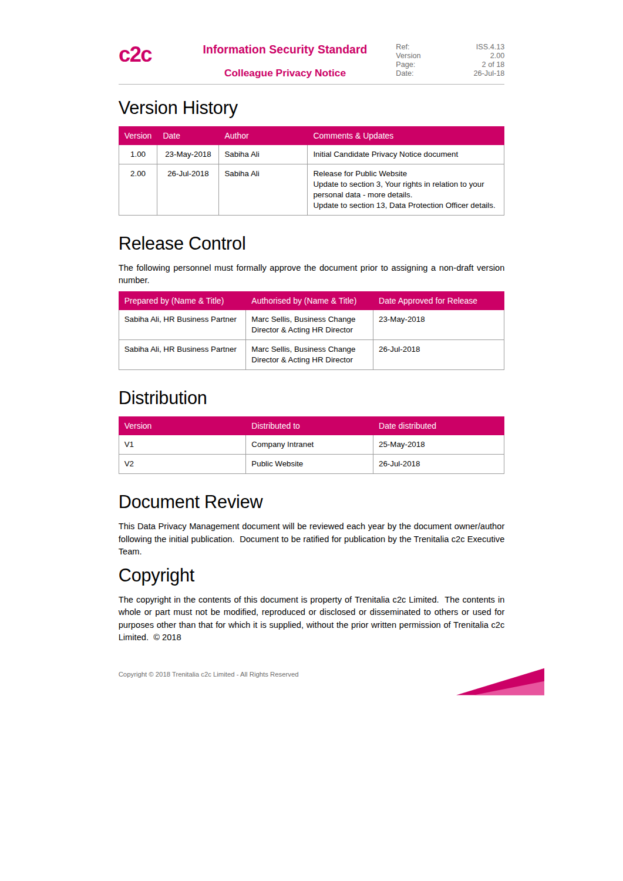c2c
Information Security Standard
Colleague Privacy Notice
| Ref: | ISS.4.13 |
| Version | 2.00 |
| Page: | 2 of 18 |
| Date: | 26-Jul-18 |
Version History
| Version | Date | Author | Comments & Updates |
| --- | --- | --- | --- |
| 1.00 | 23-May-2018 | Sabiha Ali | Initial Candidate Privacy Notice document |
| 2.00 | 26-Jul-2018 | Sabiha Ali | Release for Public Website Update to section 3, Your rights in relation to your personal data - more details. Update to section 13, Data Protection Officer details. |
Release Control
The following personnel must formally approve the document prior to assigning a non-draft version number.
| Prepared by (Name & Title) | Authorised by (Name & Title) | Date Approved for Release |
| --- | --- | --- |
| Sabiha Ali, HR Business Partner | Marc Sellis, Business Change Director & Acting HR Director | 23-May-2018 |
| Sabiha Ali, HR Business Partner | Marc Sellis, Business Change Director & Acting HR Director | 26-Jul-2018 |
Distribution
| Version | Distributed to | Date distributed |
| --- | --- | --- |
| V1 | Company Intranet | 25-May-2018 |
| V2 | Public Website | 26-Jul-2018 |
Document Review
This Data Privacy Management document will be reviewed each year by the document owner/author following the initial publication. Document to be ratified for publication by the Trenitalia c2c Executive Team.
Copyright
The copyright in the contents of this document is property of Trenitalia c2c Limited. The contents in whole or part must not be modified, reproduced or disclosed or disseminated to others or used for purposes other than that for which it is supplied, without the prior written permission of Trenitalia c2c Limited. © 2018
Copyright © 2018 Trenitalia c2c Limited - All Rights Reserved
c2c